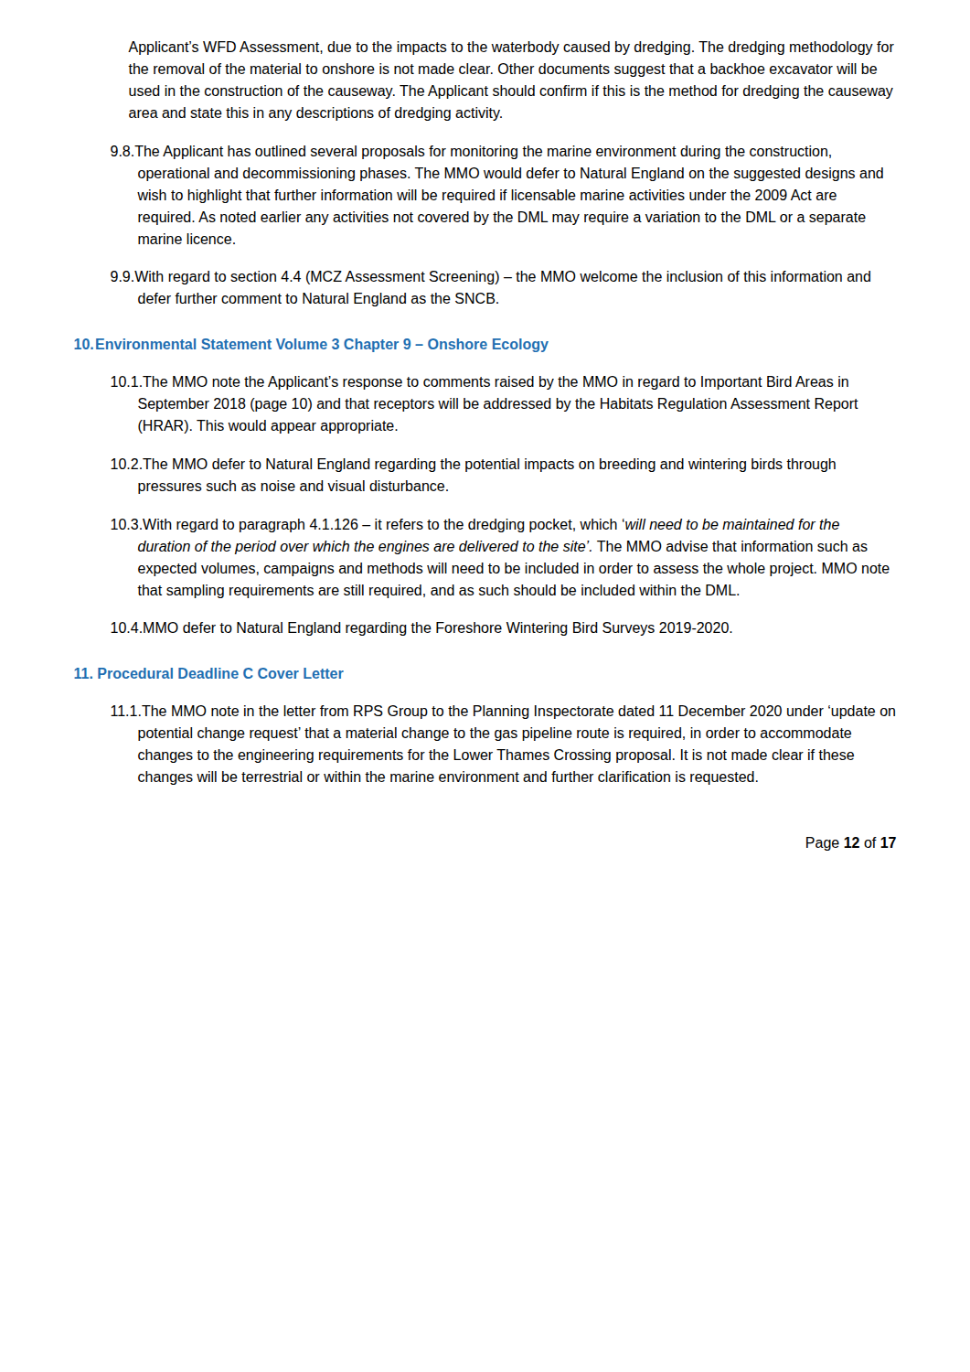Applicant’s WFD Assessment, due to the impacts to the waterbody caused by dredging. The dredging methodology for the removal of the material to onshore is not made clear. Other documents suggest that a backhoe excavator will be used in the construction of the causeway. The Applicant should confirm if this is the method for dredging the causeway area and state this in any descriptions of dredging activity.
9.8.The Applicant has outlined several proposals for monitoring the marine environment during the construction, operational and decommissioning phases. The MMO would defer to Natural England on the suggested designs and wish to highlight that further information will be required if licensable marine activities under the 2009 Act are required. As noted earlier any activities not covered by the DML may require a variation to the DML or a separate marine licence.
9.9.With regard to section 4.4 (MCZ Assessment Screening) – the MMO welcome the inclusion of this information and defer further comment to Natural England as the SNCB.
10. Environmental Statement Volume 3 Chapter 9 – Onshore Ecology
10.1.The MMO note the Applicant’s response to comments raised by the MMO in regard to Important Bird Areas in September 2018 (page 10) and that receptors will be addressed by the Habitats Regulation Assessment Report (HRAR). This would appear appropriate.
10.2.The MMO defer to Natural England regarding the potential impacts on breeding and wintering birds through pressures such as noise and visual disturbance.
10.3.With regard to paragraph 4.1.126 – it refers to the dredging pocket, which ‘will need to be maintained for the duration of the period over which the engines are delivered to the site’. The MMO advise that information such as expected volumes, campaigns and methods will need to be included in order to assess the whole project. MMO note that sampling requirements are still required, and as such should be included within the DML.
10.4.MMO defer to Natural England regarding the Foreshore Wintering Bird Surveys 2019-2020.
11. Procedural Deadline C Cover Letter
11.1.The MMO note in the letter from RPS Group to the Planning Inspectorate dated 11 December 2020 under ‘update on potential change request’ that a material change to the gas pipeline route is required, in order to accommodate changes to the engineering requirements for the Lower Thames Crossing proposal. It is not made clear if these changes will be terrestrial or within the marine environment and further clarification is requested.
Page 12 of 17